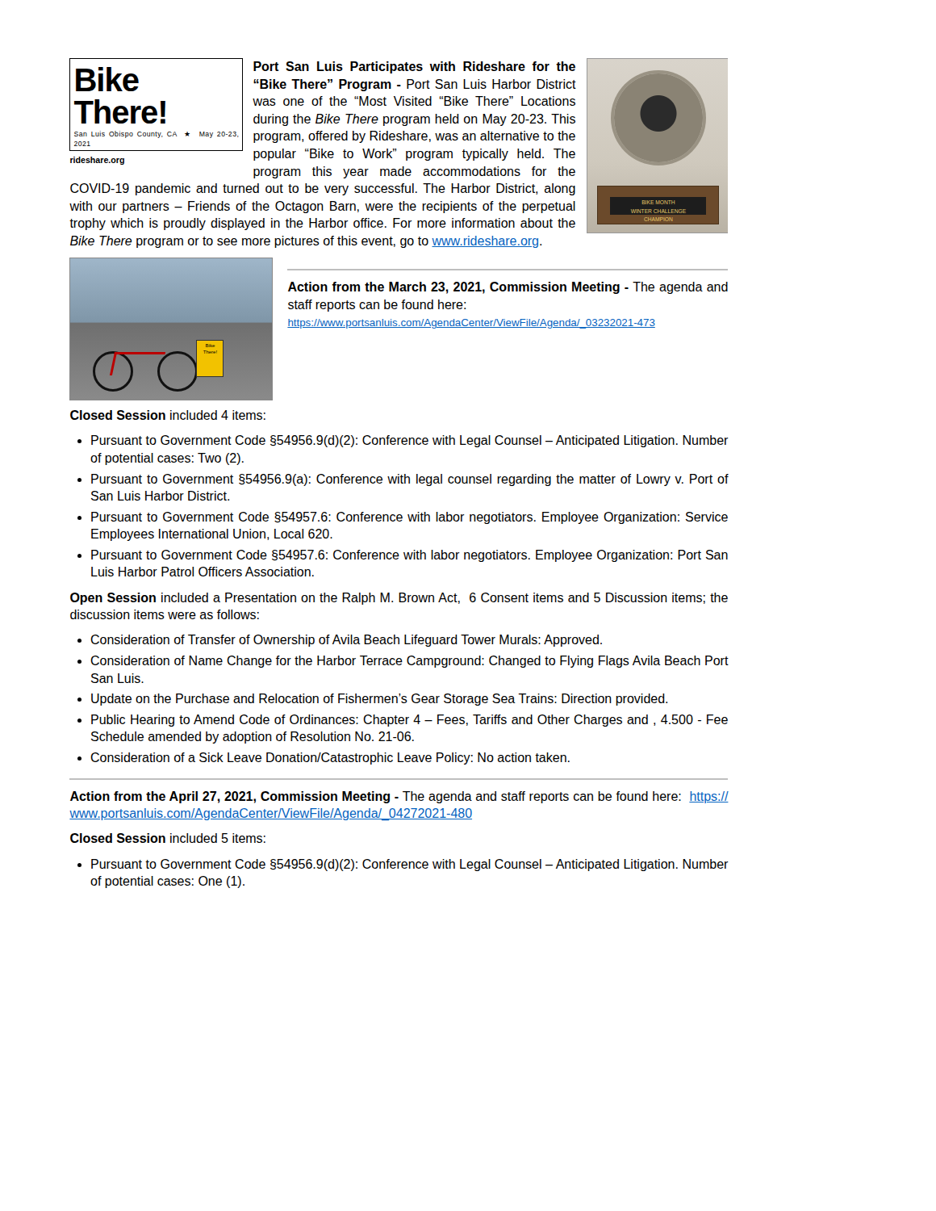BIKE MONTH
WINTER CHALLENGE
CHAMPION
Bike There!
San Luis Obispo County, CA ★ May 20-23, 2021
rideshare.org
Port San Luis Participates with Rideshare for the “Bike There” Program - Port San Luis Harbor District was one of the “Most Visited “Bike There” Locations during the Bike There program held on May 20-23. This program, offered by Rideshare, was an alternative to the popular “Bike to Work” program typically held. The program this year made accommodations for the COVID-19 pandemic and turned out to be very successful. The Harbor District, along with our partners – Friends of the Octagon Barn, were the recipients of the perpetual trophy which is proudly displayed in the Harbor office. For more information about the Bike There program or to see more pictures of this event, go to www.rideshare.org.
Bike
There!
Action from the March 23, 2021, Commission Meeting - The agenda and staff reports can be found here:
https://www.portsanluis.com/AgendaCenter/ViewFile/Agenda/_03232021-473
Closed Session included 4 items:
Pursuant to Government Code §54956.9(d)(2): Conference with Legal Counsel – Anticipated Litigation. Number of potential cases: Two (2).
Pursuant to Government §54956.9(a): Conference with legal counsel regarding the matter of Lowry v. Port of San Luis Harbor District.
Pursuant to Government Code §54957.6: Conference with labor negotiators. Employee Organization: Service Employees International Union, Local 620.
Pursuant to Government Code §54957.6: Conference with labor negotiators. Employee Organization: Port San Luis Harbor Patrol Officers Association.
Open Session included a Presentation on the Ralph M. Brown Act, 6 Consent items and 5 Discussion items; the discussion items were as follows:
Consideration of Transfer of Ownership of Avila Beach Lifeguard Tower Murals: Approved.
Consideration of Name Change for the Harbor Terrace Campground: Changed to Flying Flags Avila Beach Port San Luis.
Update on the Purchase and Relocation of Fishermen’s Gear Storage Sea Trains: Direction provided.
Public Hearing to Amend Code of Ordinances: Chapter 4 – Fees, Tariffs and Other Charges and , 4.500 - Fee Schedule amended by adoption of Resolution No. 21-06.
Consideration of a Sick Leave Donation/Catastrophic Leave Policy: No action taken.
Action from the April 27, 2021, Commission Meeting - The agenda and staff reports can be found here: https://www.portsanluis.com/AgendaCenter/ViewFile/Agenda/_04272021-480
Closed Session included 5 items:
Pursuant to Government Code §54956.9(d)(2): Conference with Legal Counsel – Anticipated Litigation. Number of potential cases: One (1).